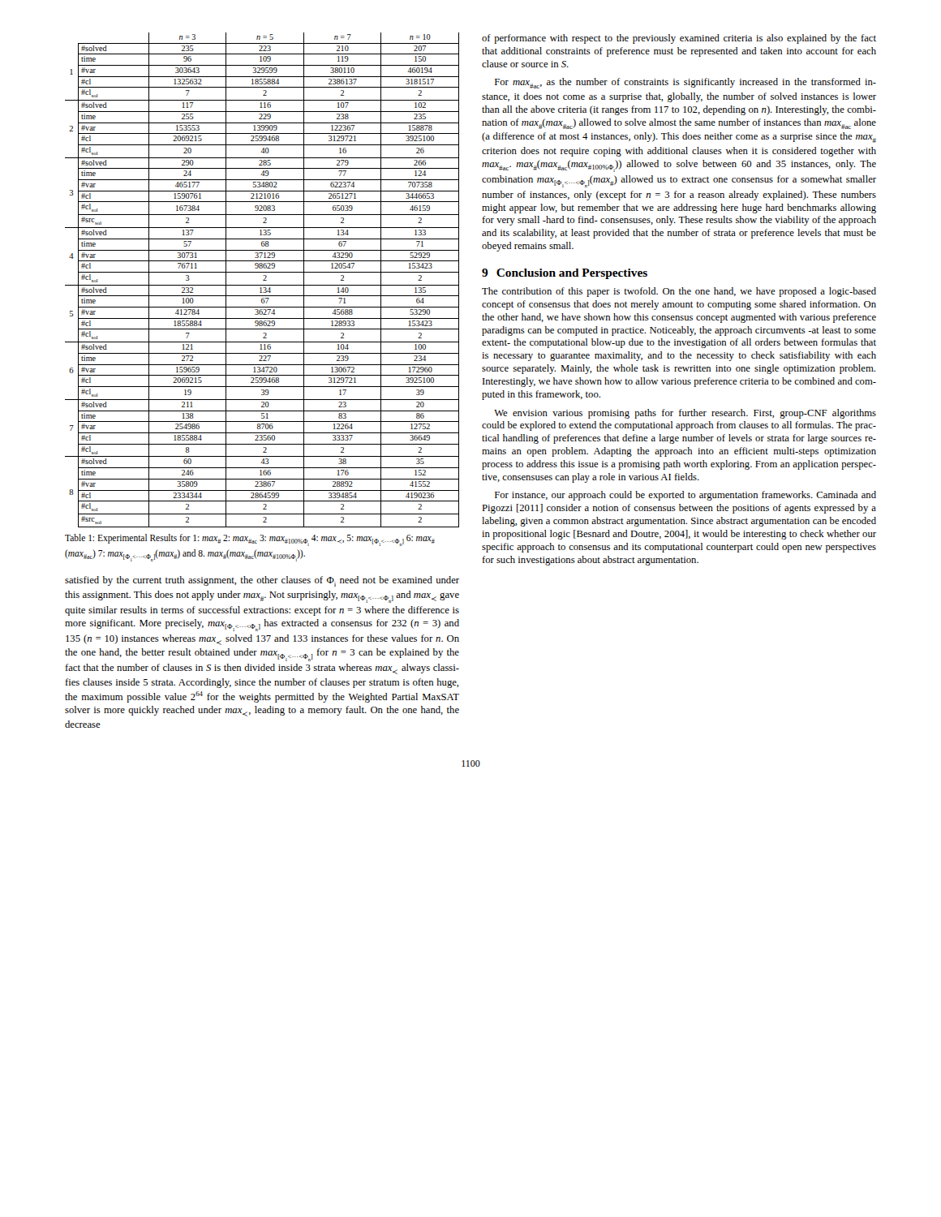| | | n = 3 | n = 5 | n = 7 | n = 10 |
| 1 | #solved | 235 | 223 | 210 | 207 |
| time | 96 | 109 | 119 | 150 |
| #var | 303643 | 329599 | 380110 | 460194 |
| #cl | 1325632 | 1855884 | 2386137 | 3181517 |
| #cl sol | 7 | 2 | 2 | 2 |
| 2 | #solved | 117 | 116 | 107 | 102 |
| time | 255 | 229 | 238 | 235 |
| #var | 153553 | 139909 | 122367 | 158878 |
| #cl | 2069215 | 2599468 | 3129721 | 3925100 |
| #cl sol | 20 | 40 | 16 | 26 |
| 3 | #solved | 290 | 285 | 279 | 266 |
| time | 24 | 49 | 77 | 124 |
| #var | 465177 | 534802 | 622374 | 707358 |
| #cl | 1590761 | 2121016 | 2651271 | 3446653 |
| #cl sol | 167384 | 92083 | 65039 | 46159 |
| #src sol | 2 | 2 | 2 | 2 |
| 4 | #solved | 137 | 135 | 134 | 133 |
| time | 57 | 68 | 67 | 71 |
| #var | 30731 | 37129 | 43290 | 52929 |
| #cl | 76711 | 98629 | 120547 | 153423 |
| #cl sol | 3 | 2 | 2 | 2 |
| 5 | #solved | 232 | 134 | 140 | 135 |
| time | 100 | 67 | 71 | 64 |
| #var | 412784 | 36274 | 45688 | 53290 |
| #cl | 1855884 | 98629 | 128933 | 153423 |
| #cl sol | 7 | 2 | 2 | 2 |
| 6 | #solved | 121 | 116 | 104 | 100 |
| time | 272 | 227 | 239 | 234 |
| #var | 159659 | 134720 | 130672 | 172960 |
| #cl | 2069215 | 2599468 | 3129721 | 3925100 |
| #cl sol | 19 | 39 | 17 | 39 |
| 7 | #solved | 211 | 20 | 23 | 20 |
| time | 138 | 51 | 83 | 86 |
| #var | 254986 | 8706 | 12264 | 12752 |
| #cl | 1855884 | 23560 | 33337 | 36649 |
| #cl sol | 8 | 2 | 2 | 2 |
| 8 | #solved | 60 | 43 | 38 | 35 |
| time | 246 | 166 | 176 | 152 |
| #var | 35809 | 23867 | 28892 | 41552 |
| #cl | 2334344 | 2864599 | 3394854 | 4190236 |
| #cl sol | 2 | 2 | 2 | 2 |
| #src sol | 2 | 2 | 2 | 2 |
Table 1: Experimental Results for 1: max# 2: max#ac 3: max#100%Φi 4: max≺, 5: max[Φ1<···<Φn] 6: max#(max#ac) 7: max[Φ1<···<Φn](max#) and 8. max#(max#ac(max#100%Φi)).
satisfied by the current truth assignment, the other clauses of Φi need not be examined under this assignment. This does not apply under max#. Not surprisingly, max[Φ1<···<Φn] and max≺ gave quite similar results in terms of successful extractions: except for n = 3 where the difference is more significant. More precisely, max[Φ1<···<Φn] has extracted a consensus for 232 (n = 3) and 135 (n = 10) instances whereas max≺ solved 137 and 133 instances for these values for n. On the one hand, the better result obtained under max[Φ1<···<Φn] for n = 3 can be explained by the fact that the number of clauses in S is then divided inside 3 strata whereas max≺ always classifies clauses inside 5 strata. Accordingly, since the number of clauses per stratum is often huge, the maximum possible value 264 for the weights permitted by the Weighted Partial MaxSAT solver is more quickly reached under max≺, leading to a memory fault. On the one hand, the decrease
of performance with respect to the previously examined criteria is also explained by the fact that additional constraints of preference must be represented and taken into account for each clause or source in S.
For max#ac, as the number of constraints is significantly increased in the transformed instance, it does not come as a surprise that, globally, the number of solved instances is lower than all the above criteria (it ranges from 117 to 102, depending on n). Interestingly, the combination of max#(max#ac) allowed to solve almost the same number of instances than max#ac alone (a difference of at most 4 instances, only). This does neither come as a surprise since the max# criterion does not require coping with additional clauses when it is considered together with max#ac. max#(max#ac(max#100%Φi)) allowed to solve between 60 and 35 instances, only. The combination max[Φ1<···<Φn](max#) allowed us to extract one consensus for a somewhat smaller number of instances, only (except for n = 3 for a reason already explained). These numbers might appear low, but remember that we are addressing here huge hard benchmarks allowing for very small -hard to find- consensuses, only. These results show the viability of the approach and its scalability, at least provided that the number of strata or preference levels that must be obeyed remains small.
9 Conclusion and Perspectives
The contribution of this paper is twofold. On the one hand, we have proposed a logic-based concept of consensus that does not merely amount to computing some shared information. On the other hand, we have shown how this consensus concept augmented with various preference paradigms can be computed in practice. Noticeably, the approach circumvents -at least to some extent- the computational blow-up due to the investigation of all orders between formulas that is necessary to guarantee maximality, and to the necessity to check satisfiability with each source separately. Mainly, the whole task is rewritten into one single optimization problem. Interestingly, we have shown how to allow various preference criteria to be combined and computed in this framework, too.
We envision various promising paths for further research. First, group-CNF algorithms could be explored to extend the computational approach from clauses to all formulas. The practical handling of preferences that define a large number of levels or strata for large sources remains an open problem. Adapting the approach into an efficient multi-steps optimization process to address this issue is a promising path worth exploring. From an application perspective, consensuses can play a role in various AI fields.
For instance, our approach could be exported to argumentation frameworks. Caminada and Pigozzi [2011] consider a notion of consensus between the positions of agents expressed by a labeling, given a common abstract argumentation. Since abstract argumentation can be encoded in propositional logic [Besnard and Doutre, 2004], it would be interesting to check whether our specific approach to consensus and its computational counterpart could open new perspectives for such investigations about abstract argumentation.
1100